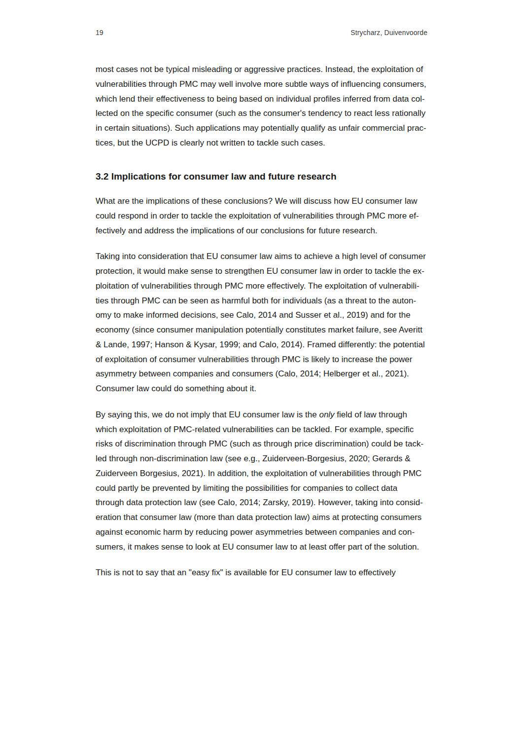19 Strycharz, Duivenvoorde
most cases not be typical misleading or aggressive practices. Instead, the exploitation of vulnerabilities through PMC may well involve more subtle ways of influencing consumers, which lend their effectiveness to being based on individual profiles inferred from data collected on the specific consumer (such as the consumer's tendency to react less rationally in certain situations). Such applications may potentially qualify as unfair commercial practices, but the UCPD is clearly not written to tackle such cases.
3.2 Implications for consumer law and future research
What are the implications of these conclusions? We will discuss how EU consumer law could respond in order to tackle the exploitation of vulnerabilities through PMC more effectively and address the implications of our conclusions for future research.
Taking into consideration that EU consumer law aims to achieve a high level of consumer protection, it would make sense to strengthen EU consumer law in order to tackle the exploitation of vulnerabilities through PMC more effectively. The exploitation of vulnerabilities through PMC can be seen as harmful both for individuals (as a threat to the autonomy to make informed decisions, see Calo, 2014 and Susser et al., 2019) and for the economy (since consumer manipulation potentially constitutes market failure, see Averitt & Lande, 1997; Hanson & Kysar, 1999; and Calo, 2014). Framed differently: the potential of exploitation of consumer vulnerabilities through PMC is likely to increase the power asymmetry between companies and consumers (Calo, 2014; Helberger et al., 2021). Consumer law could do something about it.
By saying this, we do not imply that EU consumer law is the only field of law through which exploitation of PMC-related vulnerabilities can be tackled. For example, specific risks of discrimination through PMC (such as through price discrimination) could be tackled through non-discrimination law (see e.g., Zuiderveen-Borgesius, 2020; Gerards & Zuiderveen Borgesius, 2021). In addition, the exploitation of vulnerabilities through PMC could partly be prevented by limiting the possibilities for companies to collect data through data protection law (see Calo, 2014; Zarsky, 2019). However, taking into consideration that consumer law (more than data protection law) aims at protecting consumers against economic harm by reducing power asymmetries between companies and consumers, it makes sense to look at EU consumer law to at least offer part of the solution.
This is not to say that an "easy fix" is available for EU consumer law to effectively